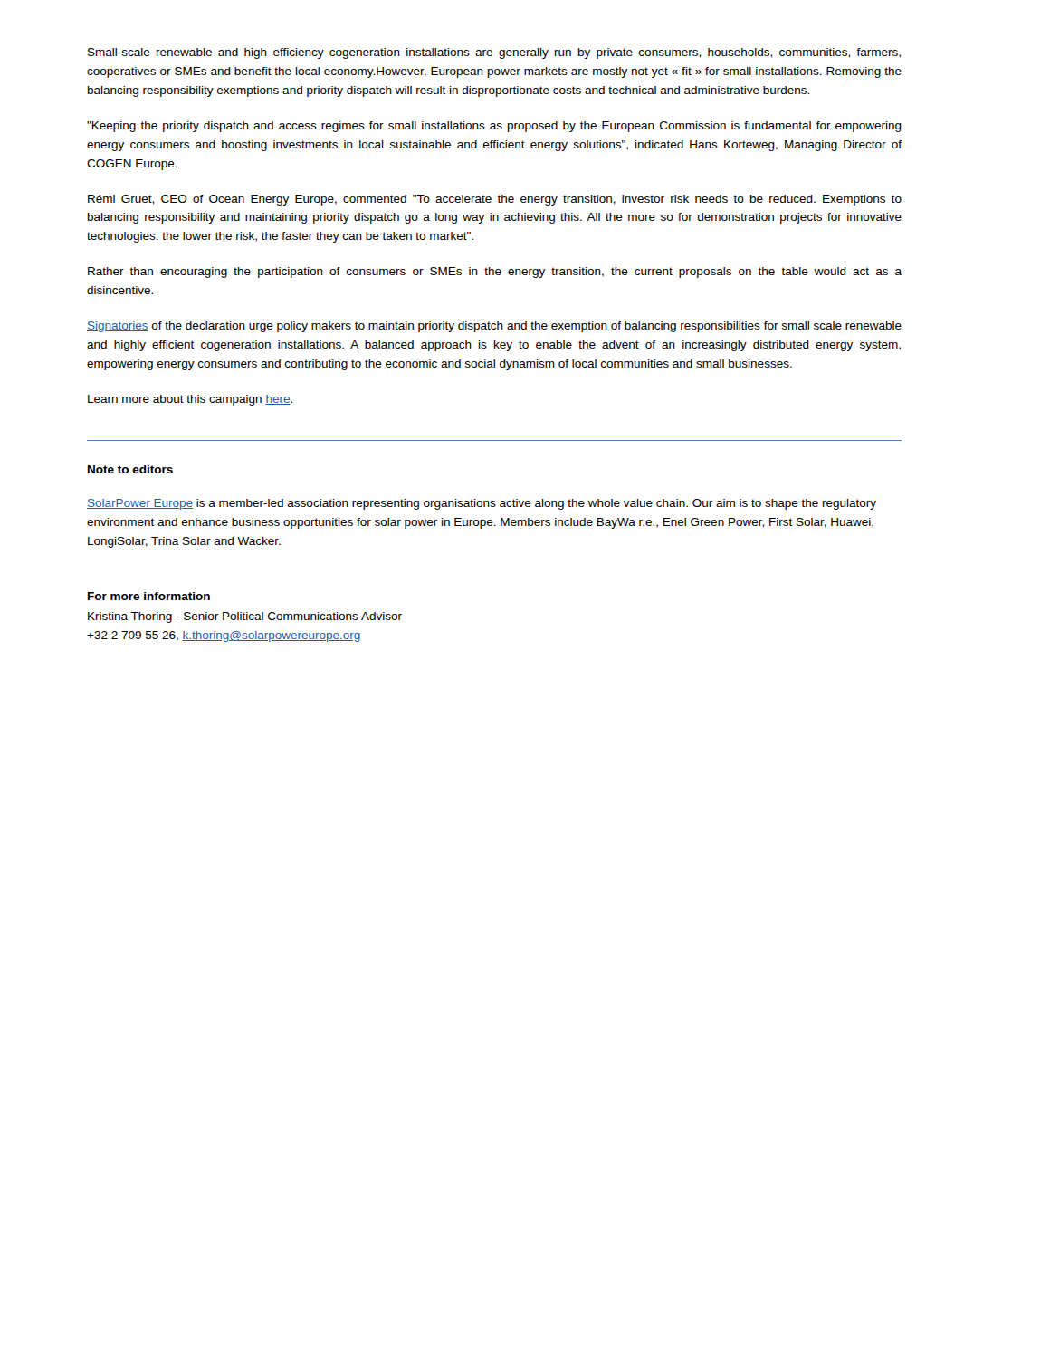Small-scale renewable and high efficiency cogeneration installations are generally run by private consumers, households, communities, farmers, cooperatives or SMEs and benefit the local economy.However, European power markets are mostly not yet « fit » for small installations. Removing the balancing responsibility exemptions and priority dispatch will result in disproportionate costs and technical and administrative burdens.
"Keeping the priority dispatch and access regimes for small installations as proposed by the European Commission is fundamental for empowering energy consumers and boosting investments in local sustainable and efficient energy solutions", indicated Hans Korteweg, Managing Director of COGEN Europe.
Rémi Gruet, CEO of Ocean Energy Europe, commented "To accelerate the energy transition, investor risk needs to be reduced. Exemptions to balancing responsibility and maintaining priority dispatch go a long way in achieving this. All the more so for demonstration projects for innovative technologies: the lower the risk, the faster they can be taken to market".
Rather than encouraging the participation of consumers or SMEs in the energy transition, the current proposals on the table would act as a disincentive.
Signatories of the declaration urge policy makers to maintain priority dispatch and the exemption of balancing responsibilities for small scale renewable and highly efficient cogeneration installations. A balanced approach is key to enable the advent of an increasingly distributed energy system, empowering energy consumers and contributing to the economic and social dynamism of local communities and small businesses.
Learn more about this campaign here.
Note to editors
SolarPower Europe is a member-led association representing organisations active along the whole value chain. Our aim is to shape the regulatory environment and enhance business opportunities for solar power in Europe. Members include BayWa r.e., Enel Green Power, First Solar, Huawei, LongiSolar, Trina Solar and Wacker.
For more information
Kristina Thoring - Senior Political Communications Advisor
+32 2 709 55 26, k.thoring@solarpowereurope.org